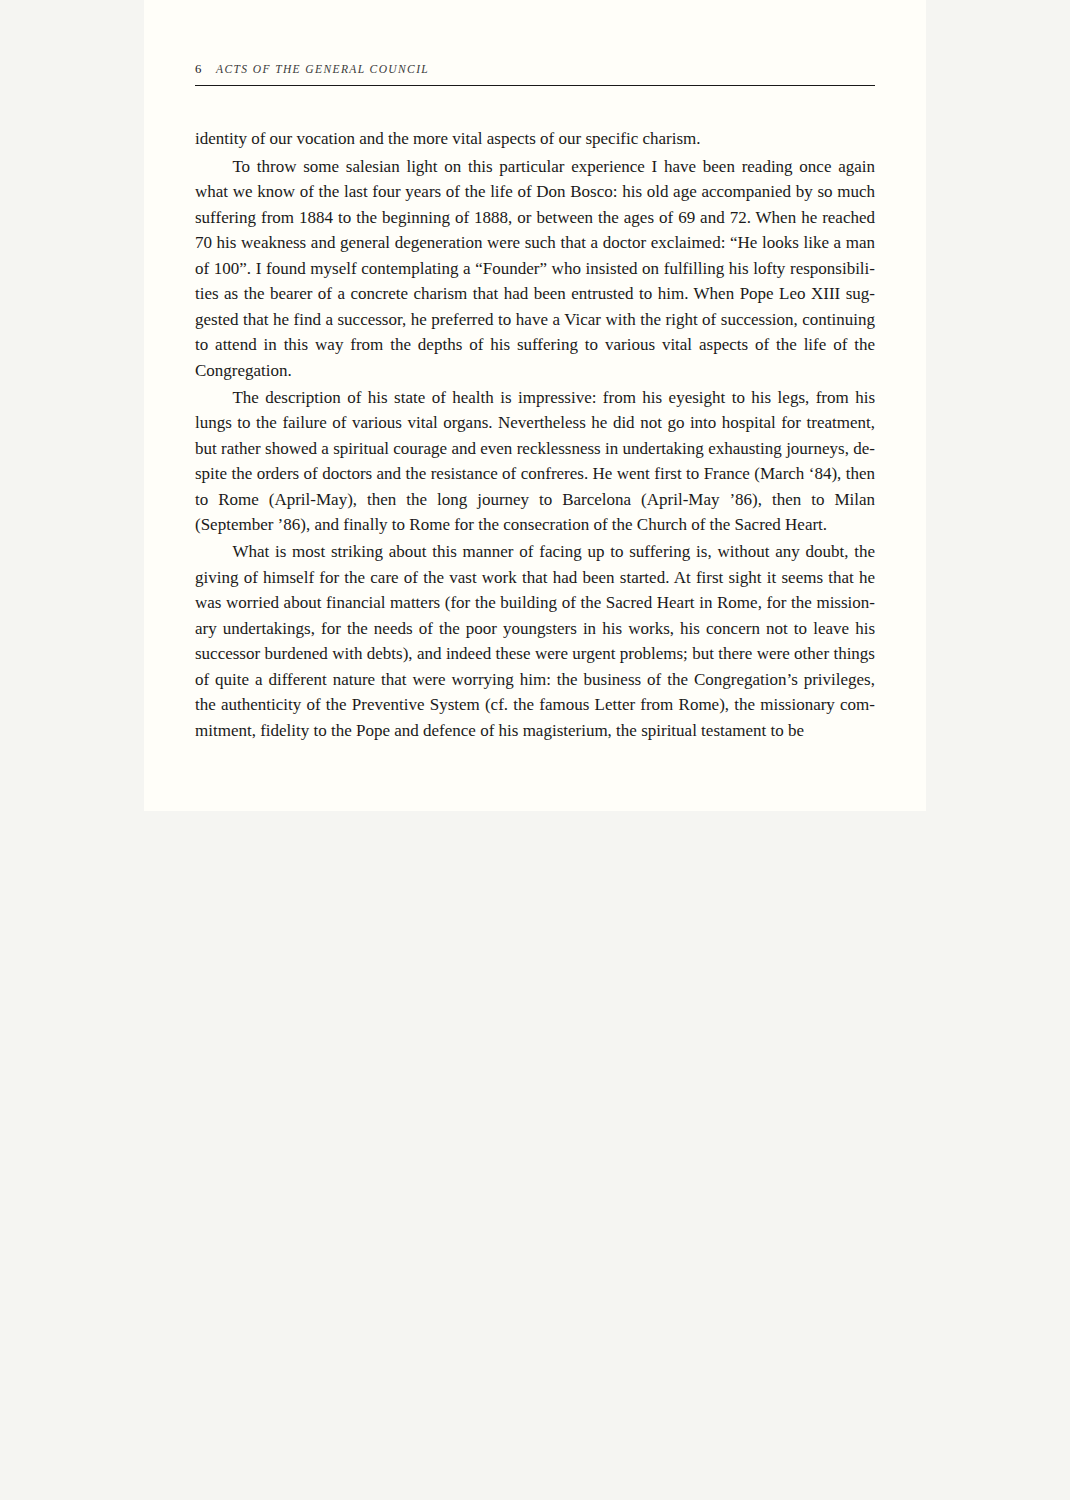6 Acts of the General Council
identity of our vocation and the more vital aspects of our specific charism.
To throw some salesian light on this particular experience I have been reading once again what we know of the last four years of the life of Don Bosco: his old age accompanied by so much suffering from 1884 to the beginning of 1888, or between the ages of 69 and 72. When he reached 70 his weakness and general degeneration were such that a doctor exclaimed: “He looks like a man of 100”. I found myself contemplating a “Founder” who insisted on fulfilling his lofty responsibilities as the bearer of a concrete charism that had been entrusted to him. When Pope Leo XIII suggested that he find a successor, he preferred to have a Vicar with the right of succession, continuing to attend in this way from the depths of his suffering to various vital aspects of the life of the Congregation.
The description of his state of health is impressive: from his eyesight to his legs, from his lungs to the failure of various vital organs. Nevertheless he did not go into hospital for treatment, but rather showed a spiritual courage and even recklessness in undertaking exhausting journeys, despite the orders of doctors and the resistance of confreres. He went first to France (March ‘84), then to Rome (April-May), then the long journey to Barcelona (April-May ’86), then to Milan (September ’86), and finally to Rome for the consecration of the Church of the Sacred Heart.
What is most striking about this manner of facing up to suffering is, without any doubt, the giving of himself for the care of the vast work that had been started. At first sight it seems that he was worried about financial matters (for the building of the Sacred Heart in Rome, for the missionary undertakings, for the needs of the poor youngsters in his works, his concern not to leave his successor burdened with debts), and indeed these were urgent problems; but there were other things of quite a different nature that were worrying him: the business of the Congregation’s privileges, the authenticity of the Preventive System (cf. the famous Letter from Rome), the missionary commitment, fidelity to the Pope and defence of his magisterium, the spiritual testament to be